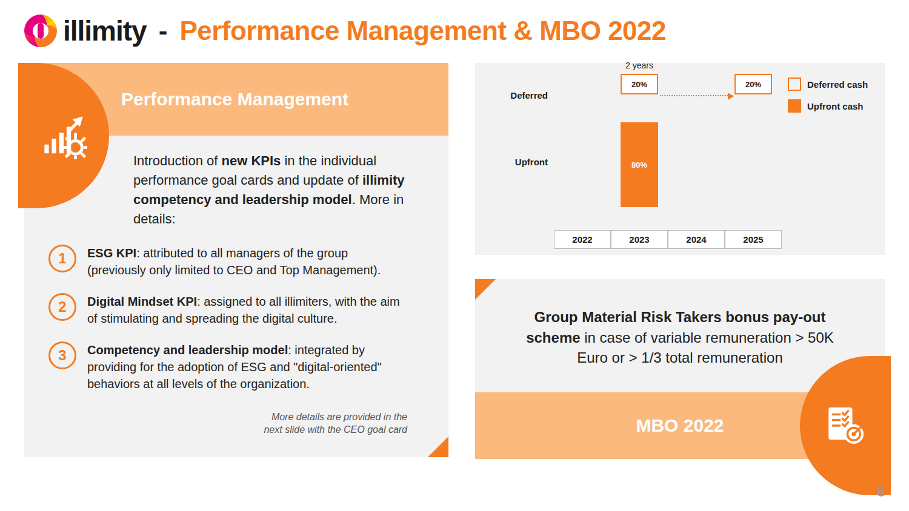illimity
-
Performance Management & MBO 2022
Performance Management
Introduction of new KPIs in the individual performance goal cards and update of illimity competency and leadership model. More in details:
1
ESG KPI: attributed to all managers of the group (previously only limited to CEO and Top Management).
2
Digital Mindset KPI: assigned to all illimiters, with the aim of stimulating and spreading the digital culture.
3
Competency and leadership model: integrated by providing for the adoption of ESG and "digital-oriented" behaviors at all levels of the organization.
More details are provided in the
next slide with the CEO goal card
Deferred
20%
2 years
20%
Deferred cash
Upfront cash
Upfront
80%
2022
2023
2024
2025
Group Material Risk Takers bonus pay-out scheme in case of variable remuneration > 50K Euro or > 1/3 total remuneration
MBO 2022
8